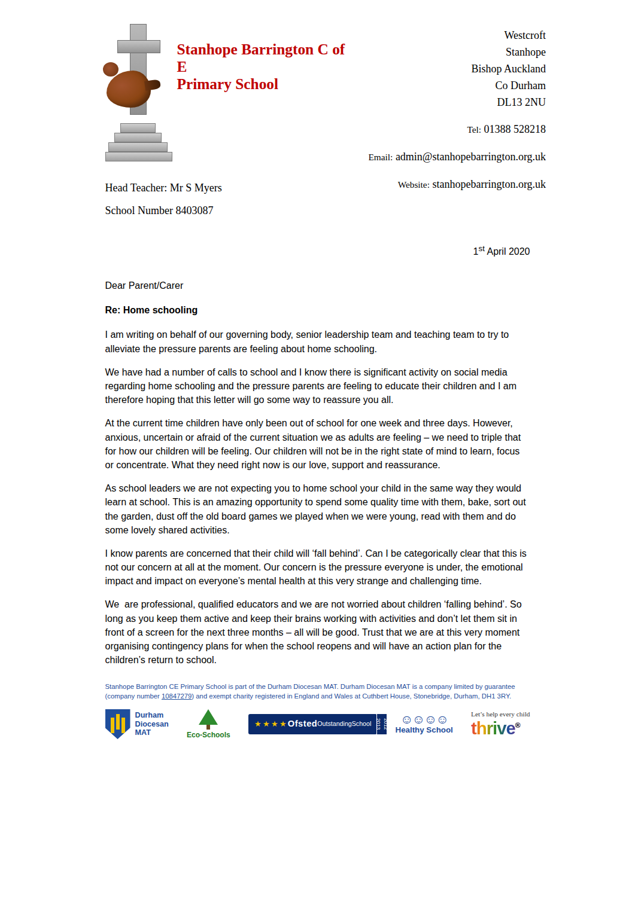Stanhope Barrington C of E
Primary School
Head Teacher: Mr S Myers
School Number 8403087
Westcroft
Stanhope
Bishop Auckland
Co Durham
DL13 2NU
Tel: 01388 528218
Email: admin@stanhopebarrington.org.uk
Website: stanhopebarrington.org.uk
1st April 2020
Dear Parent/Carer
Re: Home schooling
I am writing on behalf of our governing body, senior leadership team and teaching team to try to alleviate the pressure parents are feeling about home schooling.
We have had a number of calls to school and I know there is significant activity on social media regarding home schooling and the pressure parents are feeling to educate their children and I am therefore hoping that this letter will go some way to reassure you all.
At the current time children have only been out of school for one week and three days. However, anxious, uncertain or afraid of the current situation we as adults are feeling – we need to triple that for how our children will be feeling. Our children will not be in the right state of mind to learn, focus or concentrate. What they need right now is our love, support and reassurance.
As school leaders we are not expecting you to home school your child in the same way they would learn at school. This is an amazing opportunity to spend some quality time with them, bake, sort out the garden, dust off the old board games we played when we were young, read with them and do some lovely shared activities.
I know parents are concerned that their child will ‘fall behind’. Can I be categorically clear that this is not our concern at all at the moment. Our concern is the pressure everyone is under, the emotional impact and impact on everyone’s mental health at this very strange and challenging time.
We are professional, qualified educators and we are not worried about children ‘falling behind’. So long as you keep them active and keep their brains working with activities and don’t let them sit in front of a screen for the next three months – all will be good. Trust that we are at this very moment organising contingency plans for when the school reopens and will have an action plan for the children’s return to school.
Stanhope Barrington CE Primary School is part of the Durham Diocesan MAT. Durham Diocesan MAT is a company limited by guarantee (company number 10847279) and exempt charity registered in England and Wales at Cuthbert House, Stonebridge, Durham, DH1 3RY.
Durham
Diocesan
MAT
Eco-Schools
★★★★
Ofsted
Outstanding
School
2012 2013
☺☺☺☺
Healthy School
Let’s help every child
thrive®